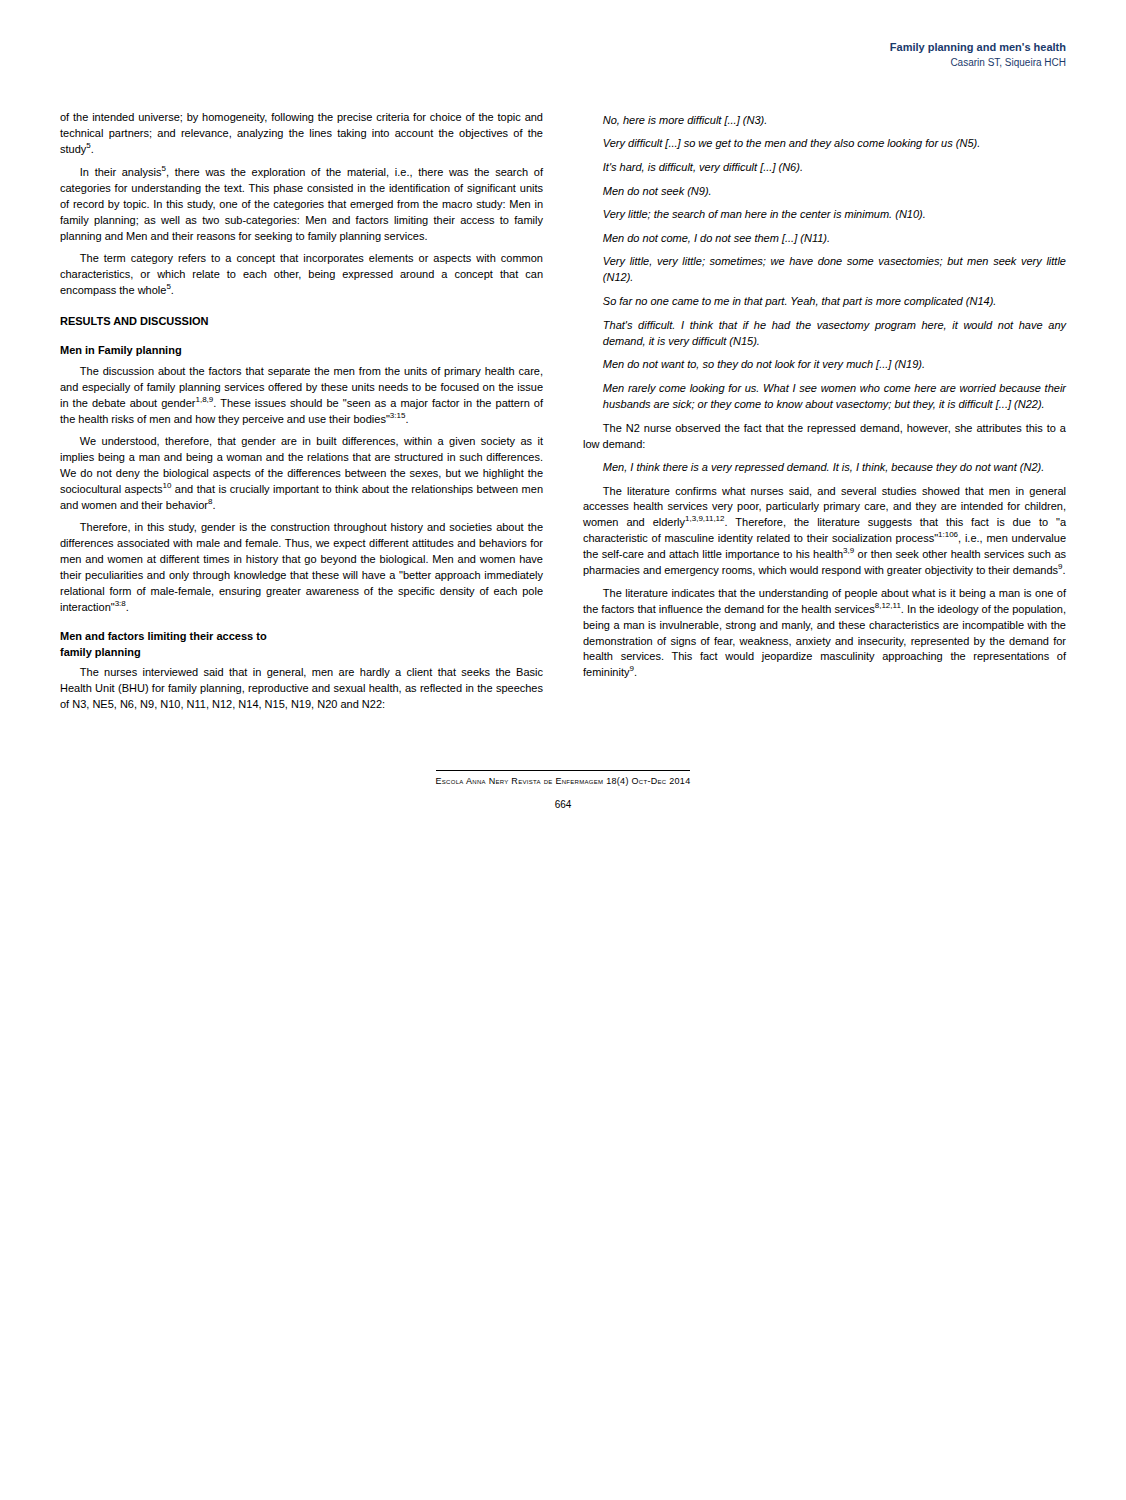Family planning and men's health
Casarin ST, Siqueira HCH
of the intended universe; by homogeneity, following the precise criteria for choice of the topic and technical partners; and relevance, analyzing the lines taking into account the objectives of the study5.
In their analysis5, there was the exploration of the material, i.e., there was the search of categories for understanding the text. This phase consisted in the identification of significant units of record by topic. In this study, one of the categories that emerged from the macro study: Men in family planning; as well as two sub-categories: Men and factors limiting their access to family planning and Men and their reasons for seeking to family planning services.
The term category refers to a concept that incorporates elements or aspects with common characteristics, or which relate to each other, being expressed around a concept that can encompass the whole5.
Results and Discussion
Men in Family planning
The discussion about the factors that separate the men from the units of primary health care, and especially of family planning services offered by these units needs to be focused on the issue in the debate about gender1,8,9. These issues should be "seen as a major factor in the pattern of the health risks of men and how they perceive and use their bodies"3:15.
We understood, therefore, that gender are in built differences, within a given society as it implies being a man and being a woman and the relations that are structured in such differences. We do not deny the biological aspects of the differences between the sexes, but we highlight the sociocultural aspects10 and that is crucially important to think about the relationships between men and women and their behavior8.
Therefore, in this study, gender is the construction throughout history and societies about the differences associated with male and female. Thus, we expect different attitudes and behaviors for men and women at different times in history that go beyond the biological. Men and women have their peculiarities and only through knowledge that these will have a "better approach immediately relational form of male-female, ensuring greater awareness of the specific density of each pole interaction"3:8.
Men and factors limiting their access to
family planning
The nurses interviewed said that in general, men are hardly a client that seeks the Basic Health Unit (BHU) for family planning, reproductive and sexual health, as reflected in the speeches of N3, NE5, N6, N9, N10, N11, N12, N14, N15, N19, N20 and N22:
No, here is more difficult [...] (N3).
Very difficult [...] so we get to the men and they also come looking for us (N5).
It's hard, is difficult, very difficult [...] (N6).
Men do not seek (N9).
Very little; the search of man here in the center is minimum. (N10).
Men do not come, I do not see them [...] (N11).
Very little, very little; sometimes; we have done some vasectomies; but men seek very little (N12).
So far no one came to me in that part. Yeah, that part is more complicated (N14).
That's difficult. I think that if he had the vasectomy program here, it would not have any demand, it is very difficult (N15).
Men do not want to, so they do not look for it very much [...] (N19).
Men rarely come looking for us. What I see women who come here are worried because their husbands are sick; or they come to know about vasectomy; but they, it is difficult [...] (N22).
The N2 nurse observed the fact that the repressed demand, however, she attributes this to a low demand:
Men, I think there is a very repressed demand. It is, I think, because they do not want (N2).
The literature confirms what nurses said, and several studies showed that men in general accesses health services very poor, particularly primary care, and they are intended for children, women and elderly1,3,9,11,12. Therefore, the literature suggests that this fact is due to "a characteristic of masculine identity related to their socialization process"1:106, i.e., men undervalue the self-care and attach little importance to his health3,9 or then seek other health services such as pharmacies and emergency rooms, which would respond with greater objectivity to their demands9.
The literature indicates that the understanding of people about what is it being a man is one of the factors that influence the demand for the health services8,12,11. In the ideology of the population, being a man is invulnerable, strong and manly, and these characteristics are incompatible with the demonstration of signs of fear, weakness, anxiety and insecurity, represented by the demand for health services. This fact would jeopardize masculinity approaching the representations of femininity9.
Escola Anna Nery Revista de Enfermagem 18(4) Oct-Dec 2014
664